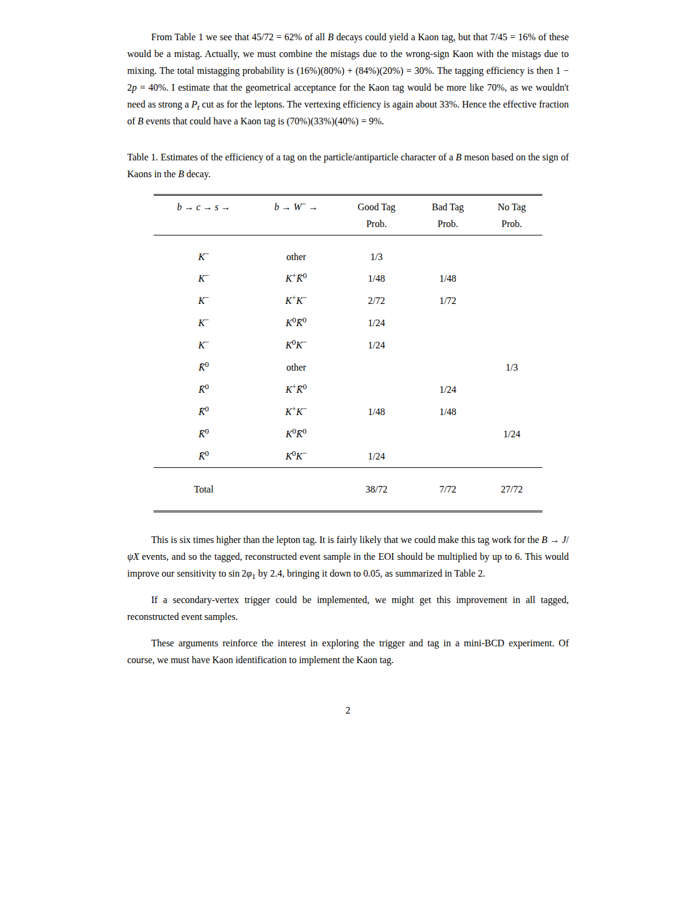From Table 1 we see that 45/72 = 62% of all B decays could yield a Kaon tag, but that 7/45 = 16% of these would be a mistag. Actually, we must combine the mistags due to the wrong-sign Kaon with the mistags due to mixing. The total mistagging probability is (16%)(80%) + (84%)(20%) = 30%. The tagging efficiency is then 1 − 2p = 40%. I estimate that the geometrical acceptance for the Kaon tag would be more like 70%, as we wouldn't need as strong a Pt cut as for the leptons. The vertexing efficiency is again about 33%. Hence the effective fraction of B events that could have a Kaon tag is (70%)(33%)(40%) = 9%.
Table 1. Estimates of the efficiency of a tag on the particle/antiparticle character of a B meson based on the sign of Kaons in the B decay.
| b → c → s → | b → W − → | Good Tag | Bad Tag | No Tag |
| --- | --- | --- | --- | --- |
| | | Prob. | Prob. | Prob. |
| K − | other | 1/3 | | |
| K − | K + K̄ 0 | 1/48 | 1/48 | |
| K − | K + K − | 2/72 | 1/72 | |
| K − | K 0 K̄ 0 | 1/24 | | |
| K − | K 0 K − | 1/24 | | |
| K̄ 0 | other | | | 1/3 |
| K̄ 0 | K + K̄ 0 | | 1/24 | |
| K̄ 0 | K + K − | 1/48 | 1/48 | |
| K̄ 0 | K 0 K̄ 0 | | | 1/24 |
| K̄ 0 | K 0 K − | 1/24 | | |
| Total | | 38/72 | 7/72 | 27/72 |
This is six times higher than the lepton tag. It is fairly likely that we could make this tag work for the B → J/ψX events, and so the tagged, reconstructed event sample in the EOI should be multiplied by up to 6. This would improve our sensitivity to sin 2φ1 by 2.4, bringing it down to 0.05, as summarized in Table 2.
If a secondary-vertex trigger could be implemented, we might get this improvement in all tagged, reconstructed event samples.
These arguments reinforce the interest in exploring the trigger and tag in a mini-BCD experiment. Of course, we must have Kaon identification to implement the Kaon tag.
2